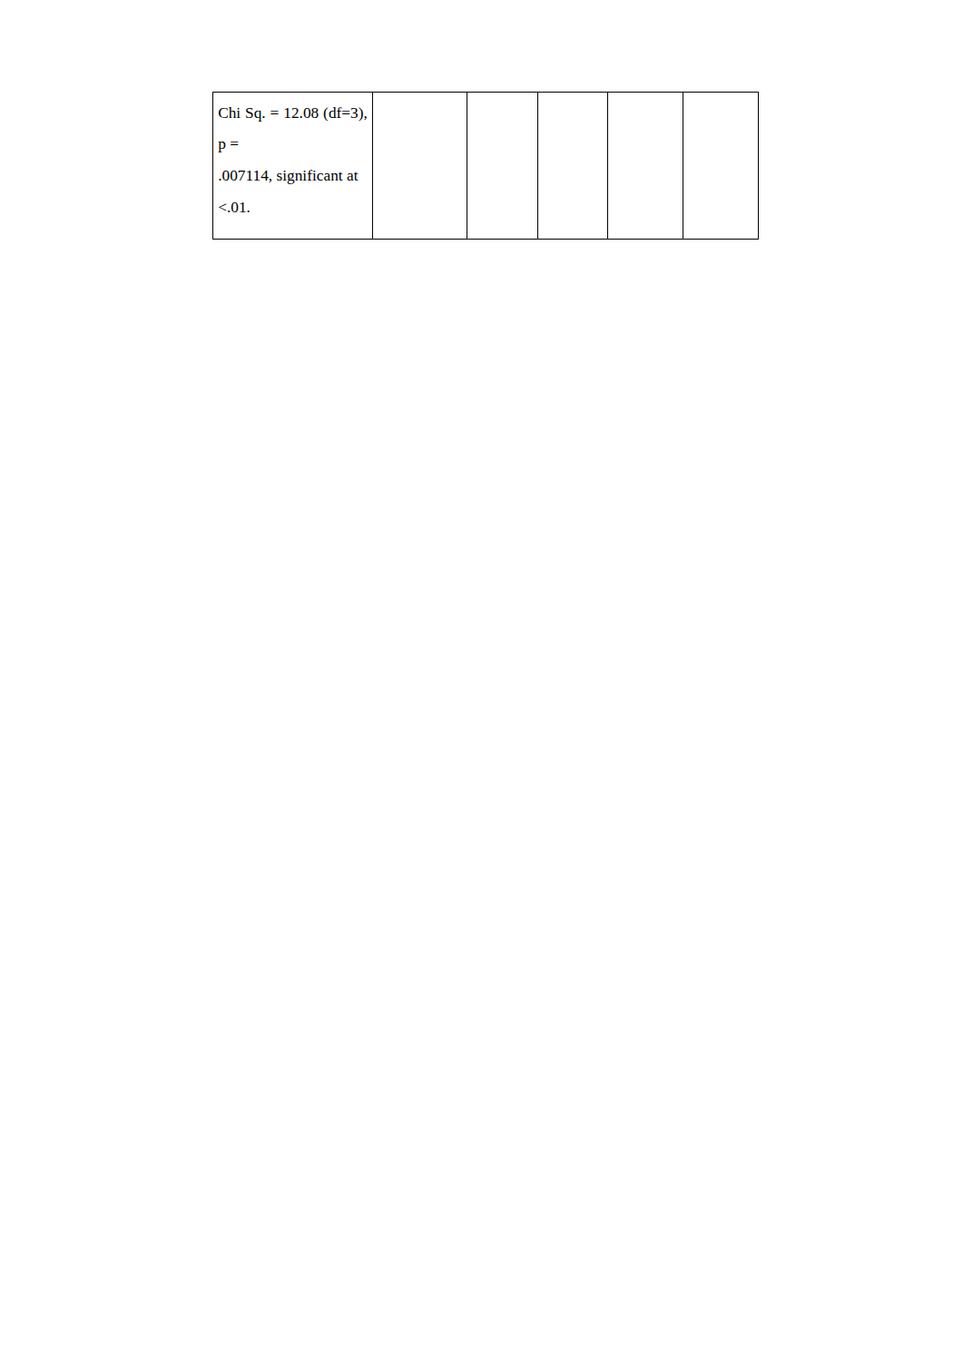| Chi Sq. = 12.08 (df=3), p = .007114, significant at <.01. | | | | | |